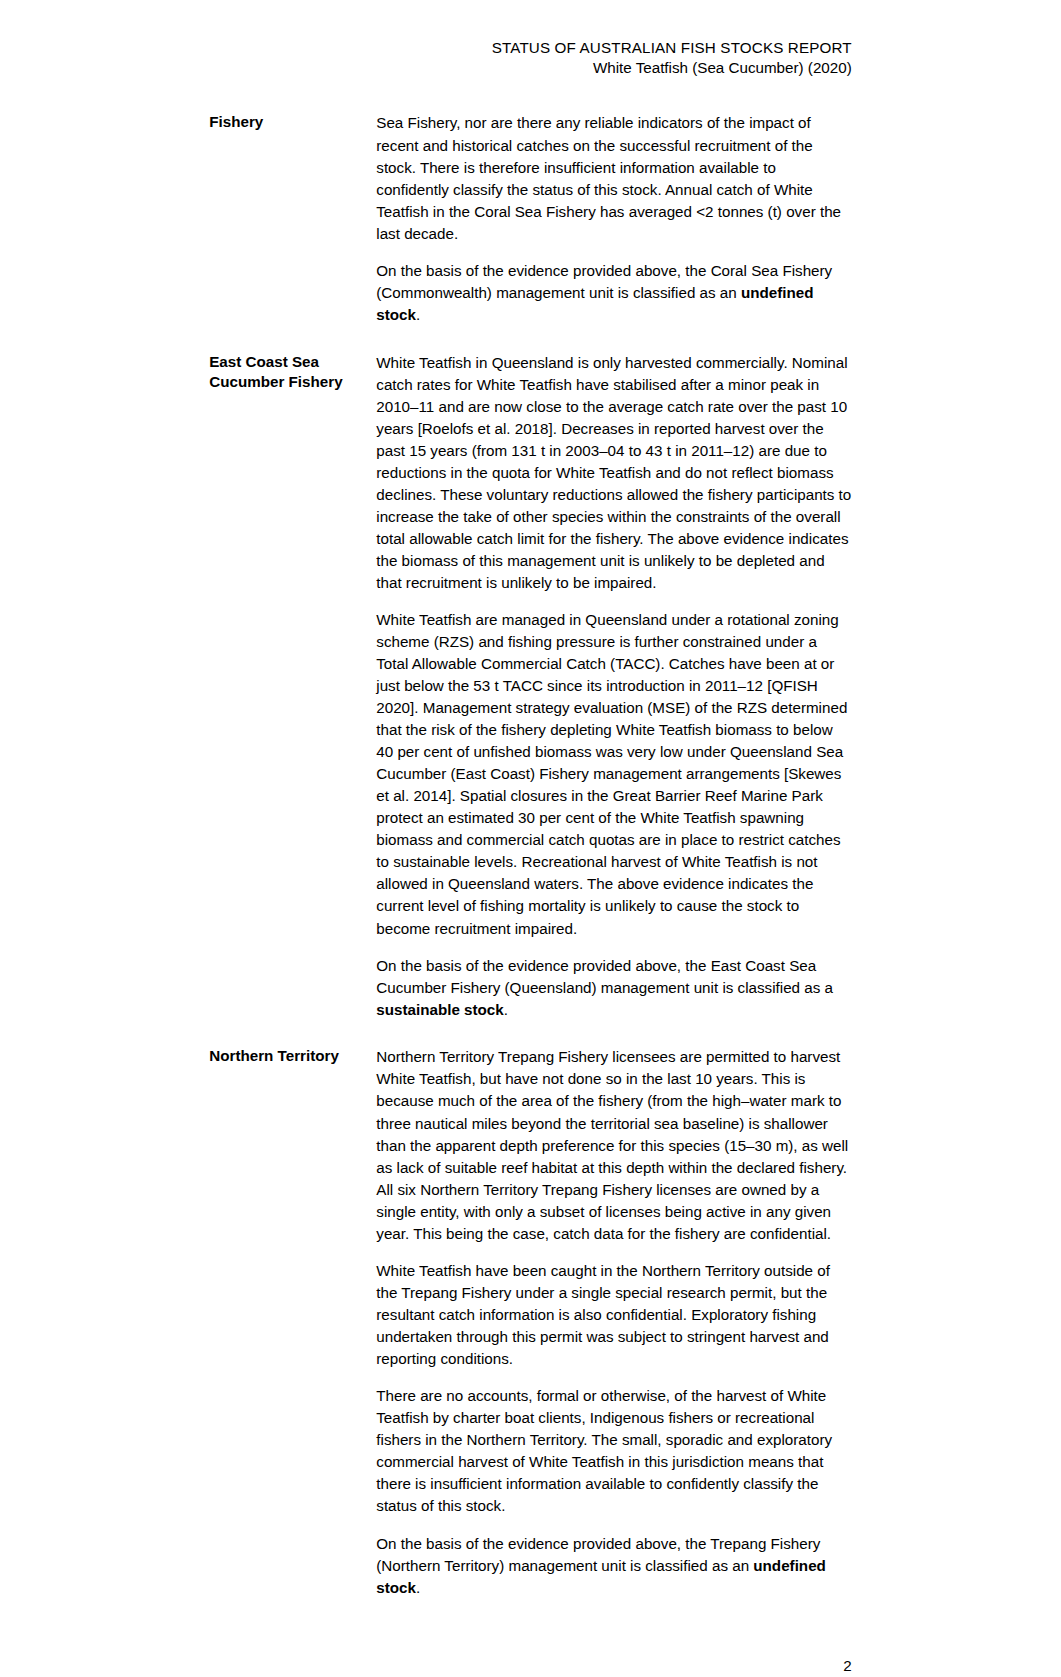STATUS OF AUSTRALIAN FISH STOCKS REPORT
White Teatfish (Sea Cucumber) (2020)
Fishery
Sea Fishery, nor are there any reliable indicators of the impact of recent and historical catches on the successful recruitment of the stock. There is therefore insufficient information available to confidently classify the status of this stock. Annual catch of White Teatfish in the Coral Sea Fishery has averaged <2 tonnes (t) over the last decade.
On the basis of the evidence provided above, the Coral Sea Fishery (Commonwealth) management unit is classified as an undefined stock.
East Coast Sea Cucumber Fishery
White Teatfish in Queensland is only harvested commercially. Nominal catch rates for White Teatfish have stabilised after a minor peak in 2010–11 and are now close to the average catch rate over the past 10 years [Roelofs et al. 2018]. Decreases in reported harvest over the past 15 years (from 131 t in 2003–04 to 43 t in 2011–12) are due to reductions in the quota for White Teatfish and do not reflect biomass declines. These voluntary reductions allowed the fishery participants to increase the take of other species within the constraints of the overall total allowable catch limit for the fishery. The above evidence indicates the biomass of this management unit is unlikely to be depleted and that recruitment is unlikely to be impaired.
White Teatfish are managed in Queensland under a rotational zoning scheme (RZS) and fishing pressure is further constrained under a Total Allowable Commercial Catch (TACC). Catches have been at or just below the 53 t TACC since its introduction in 2011–12 [QFISH 2020]. Management strategy evaluation (MSE) of the RZS determined that the risk of the fishery depleting White Teatfish biomass to below 40 per cent of unfished biomass was very low under Queensland Sea Cucumber (East Coast) Fishery management arrangements [Skewes et al. 2014]. Spatial closures in the Great Barrier Reef Marine Park protect an estimated 30 per cent of the White Teatfish spawning biomass and commercial catch quotas are in place to restrict catches to sustainable levels. Recreational harvest of White Teatfish is not allowed in Queensland waters. The above evidence indicates the current level of fishing mortality is unlikely to cause the stock to become recruitment impaired.
On the basis of the evidence provided above, the East Coast Sea Cucumber Fishery (Queensland) management unit is classified as a sustainable stock.
Northern Territory
Northern Territory Trepang Fishery licensees are permitted to harvest White Teatfish, but have not done so in the last 10 years. This is because much of the area of the fishery (from the high–water mark to three nautical miles beyond the territorial sea baseline) is shallower than the apparent depth preference for this species (15–30 m), as well as lack of suitable reef habitat at this depth within the declared fishery. All six Northern Territory Trepang Fishery licenses are owned by a single entity, with only a subset of licenses being active in any given year. This being the case, catch data for the fishery are confidential.
White Teatfish have been caught in the Northern Territory outside of the Trepang Fishery under a single special research permit, but the resultant catch information is also confidential. Exploratory fishing undertaken through this permit was subject to stringent harvest and reporting conditions.
There are no accounts, formal or otherwise, of the harvest of White Teatfish by charter boat clients, Indigenous fishers or recreational fishers in the Northern Territory. The small, sporadic and exploratory commercial harvest of White Teatfish in this jurisdiction means that there is insufficient information available to confidently classify the status of this stock.
On the basis of the evidence provided above, the Trepang Fishery (Northern Territory) management unit is classified as an undefined stock.
2